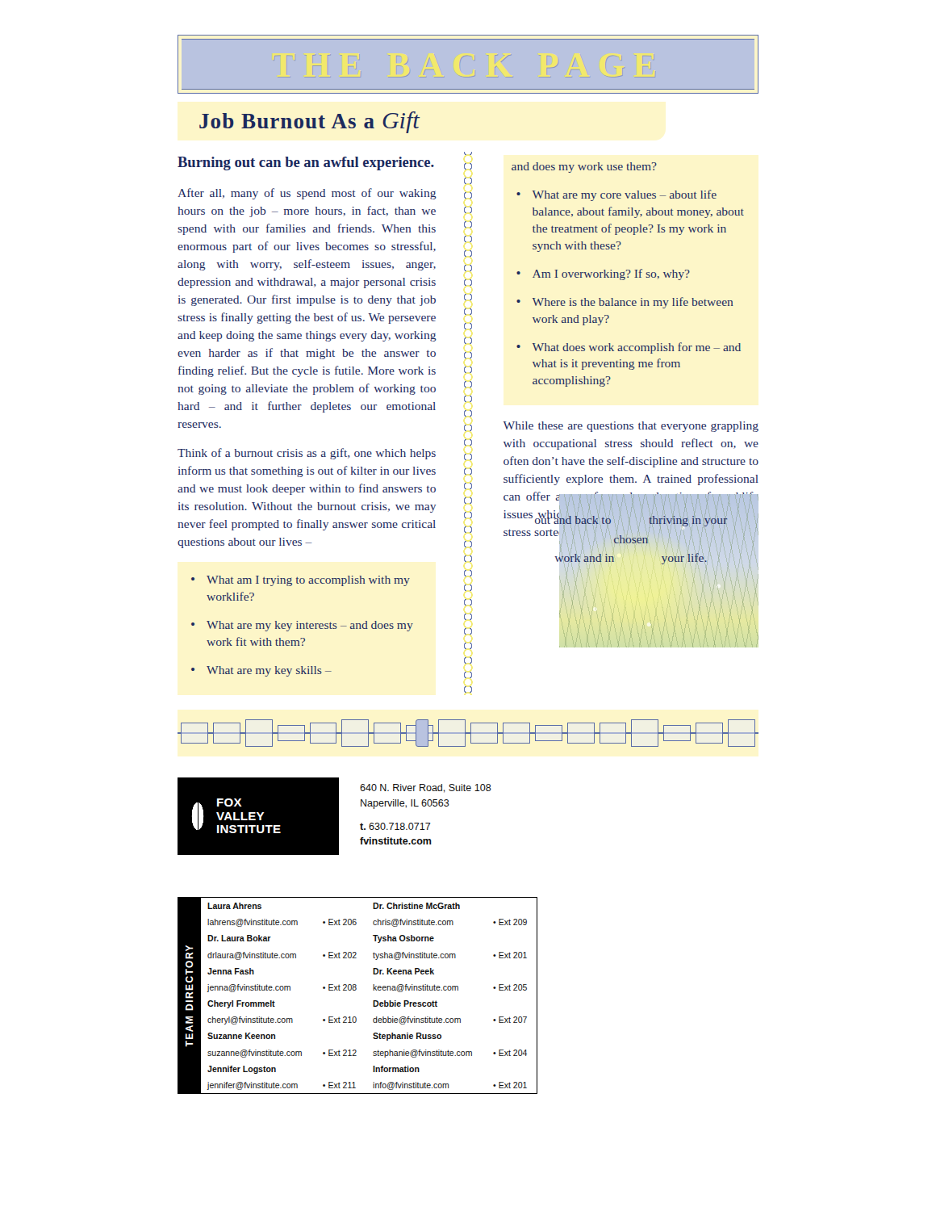THE BACK PAGE
Job Burnout As a Gift
Burning out can be an awful experience.
After all, many of us spend most of our waking hours on the job – more hours, in fact, than we spend with our families and friends. When this enormous part of our lives becomes so stressful, along with worry, self-esteem issues, anger, depression and withdrawal, a major personal crisis is generated. Our first impulse is to deny that job stress is finally getting the best of us. We persevere and keep doing the same things every day, working even harder as if that might be the answer to finding relief. But the cycle is futile. More work is not going to alleviate the problem of working too hard – and it further depletes our emotional reserves.
Think of a burnout crisis as a gift, one which helps inform us that something is out of kilter in our lives and we must look deeper within to find answers to its resolution. Without the burnout crisis, we may never feel prompted to finally answer some critical questions about our lives –
What am I trying to accomplish with my worklife?
What are my key interests – and does my work fit with them?
What are my key skills –
and does my work use them?
What are my core values – about life balance, about family, about money, about the treatment of people? Is my work in synch with these?
Am I overworking? If so, why?
Where is the balance in my life between work and play?
What does work accomplish for me – and what is it preventing me from accomplishing?
While these are questions that everyone grappling with occupational stress should reflect on, we often don’t have the self-discipline and structure to sufficiently explore them. A trained professional can offer a very focused exploration of worklife issues which can enable you to get your worklife stress sorted
out and back to thriving in your chosen
work and in your life.
FOX
VALLEY
INSTITUTE
640 N. River Road, Suite 108
Naperville, IL 60563
t. 630.718.0717
fvinstitute.com
TEAM DIRECTORY
| Laura Ahrens | | Dr. Christine McGrath | |
| lahrens@fvinstitute.com | Ext 206 | chris@fvinstitute.com | Ext 209 |
| Dr. Laura Bokar | | Tysha Osborne | |
| drlaura@fvinstitute.com | Ext 202 | tysha@fvinstitute.com | Ext 201 |
| Jenna Fash | | Dr. Keena Peek | |
| jenna@fvinstitute.com | Ext 208 | keena@fvinstitute.com | Ext 205 |
| Cheryl Frommelt | | Debbie Prescott | |
| cheryl@fvinstitute.com | Ext 210 | debbie@fvinstitute.com | Ext 207 |
| Suzanne Keenon | | Stephanie Russo | |
| suzanne@fvinstitute.com | Ext 212 | stephanie@fvinstitute.com | Ext 204 |
| Jennifer Logston | | Information | |
| jennifer@fvinstitute.com | Ext 211 | info@fvinstitute.com | Ext 201 |